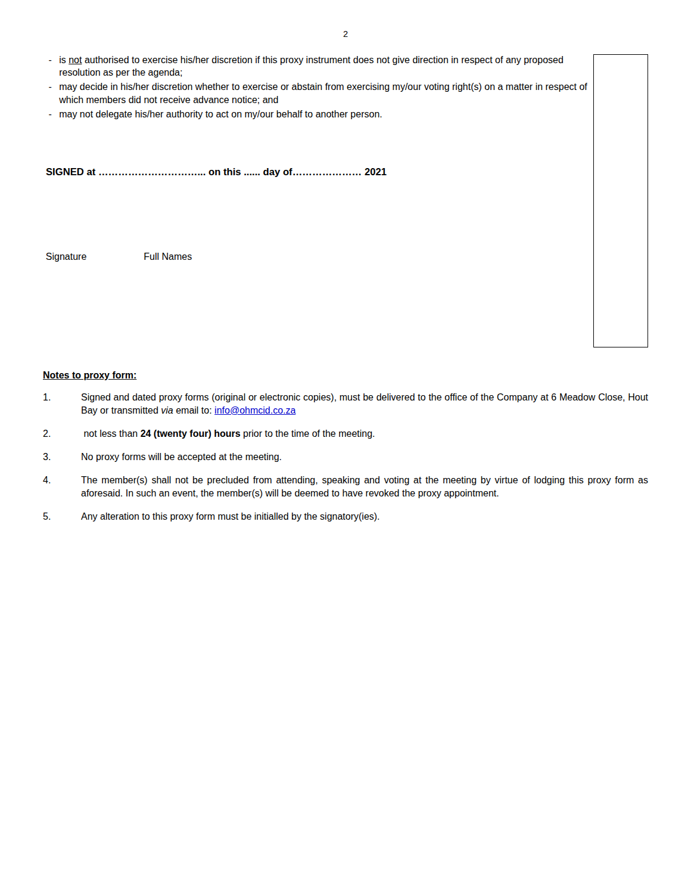2
is not authorised to exercise his/her discretion if this proxy instrument does not give direction in respect of any proposed resolution as per the agenda;
may decide in his/her discretion whether to exercise or abstain from exercising my/our voting right(s) on a matter in respect of which members did not receive advance notice; and
may not delegate his/her authority to act on my/our behalf to another person.
SIGNED at …………………………... on this ...... day of………………… 2021
Signature Full Names
Notes to proxy form:
Signed and dated proxy forms (original or electronic copies), must be delivered to the office of the Company at 6 Meadow Close, Hout Bay or transmitted via email to: info@ohmcid.co.za
not less than 24 (twenty four) hours prior to the time of the meeting.
No proxy forms will be accepted at the meeting.
The member(s) shall not be precluded from attending, speaking and voting at the meeting by virtue of lodging this proxy form as aforesaid. In such an event, the member(s) will be deemed to have revoked the proxy appointment.
Any alteration to this proxy form must be initialled by the signatory(ies).